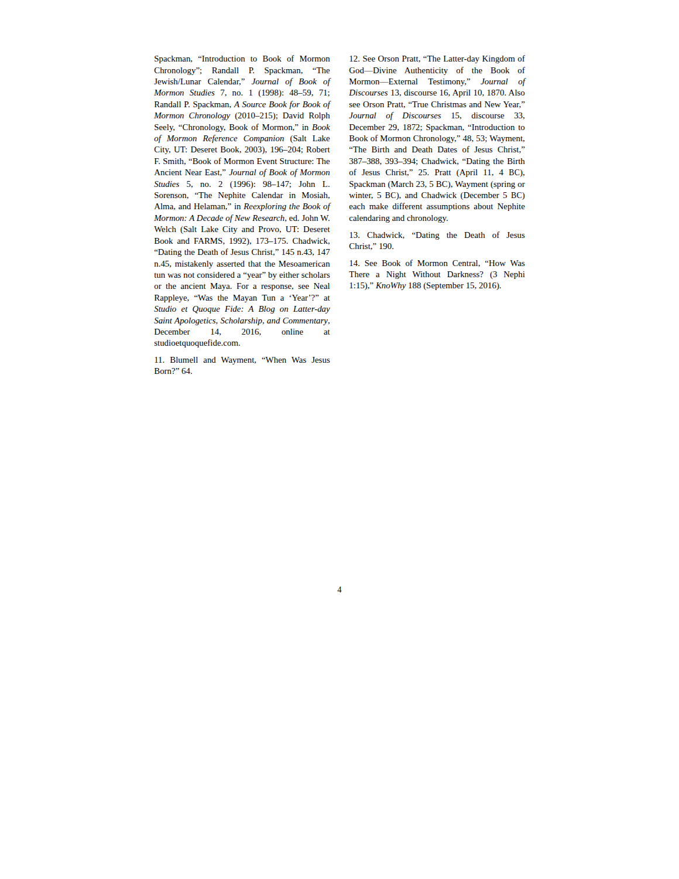Spackman, “Introduction to Book of Mormon Chronology”; Randall P. Spackman, “The Jewish/Lunar Calendar,” Journal of Book of Mormon Studies 7, no. 1 (1998): 48–59, 71; Randall P. Spackman, A Source Book for Book of Mormon Chronology (2010–215); David Rolph Seely, “Chronology, Book of Mormon,” in Book of Mormon Reference Companion (Salt Lake City, UT: Deseret Book, 2003), 196–204; Robert F. Smith, “Book of Mormon Event Structure: The Ancient Near East,” Journal of Book of Mormon Studies 5, no. 2 (1996): 98–147; John L. Sorenson, “The Nephite Calendar in Mosiah, Alma, and Helaman,” in Reexploring the Book of Mormon: A Decade of New Research, ed. John W. Welch (Salt Lake City and Provo, UT: Deseret Book and FARMS, 1992), 173–175. Chadwick, “Dating the Death of Jesus Christ,” 145 n.43, 147 n.45, mistakenly asserted that the Mesoamerican tun was not considered a “year” by either scholars or the ancient Maya. For a response, see Neal Rappleye, “Was the Mayan Tun a ‘Year’?” at Studio et Quoque Fide: A Blog on Latter-day Saint Apologetics, Scholarship, and Commentary, December 14, 2016, online at studioetquoquefide.com.
11. Blumell and Wayment, “When Was Jesus Born?” 64.
12. See Orson Pratt, “The Latter-day Kingdom of God—Divine Authenticity of the Book of Mormon—External Testimony,” Journal of Discourses 13, discourse 16, April 10, 1870. Also see Orson Pratt, “True Christmas and New Year,” Journal of Discourses 15, discourse 33, December 29, 1872; Spackman, “Introduction to Book of Mormon Chronology,” 48, 53; Wayment, “The Birth and Death Dates of Jesus Christ,” 387–388, 393–394; Chadwick, “Dating the Birth of Jesus Christ,” 25. Pratt (April 11, 4 BC), Spackman (March 23, 5 BC), Wayment (spring or winter, 5 BC), and Chadwick (December 5 BC) each make different assumptions about Nephite calendaring and chronology.
13. Chadwick, “Dating the Death of Jesus Christ,” 190.
14. See Book of Mormon Central, “How Was There a Night Without Darkness? (3 Nephi 1:15),” KnoWhy 188 (September 15, 2016).
4